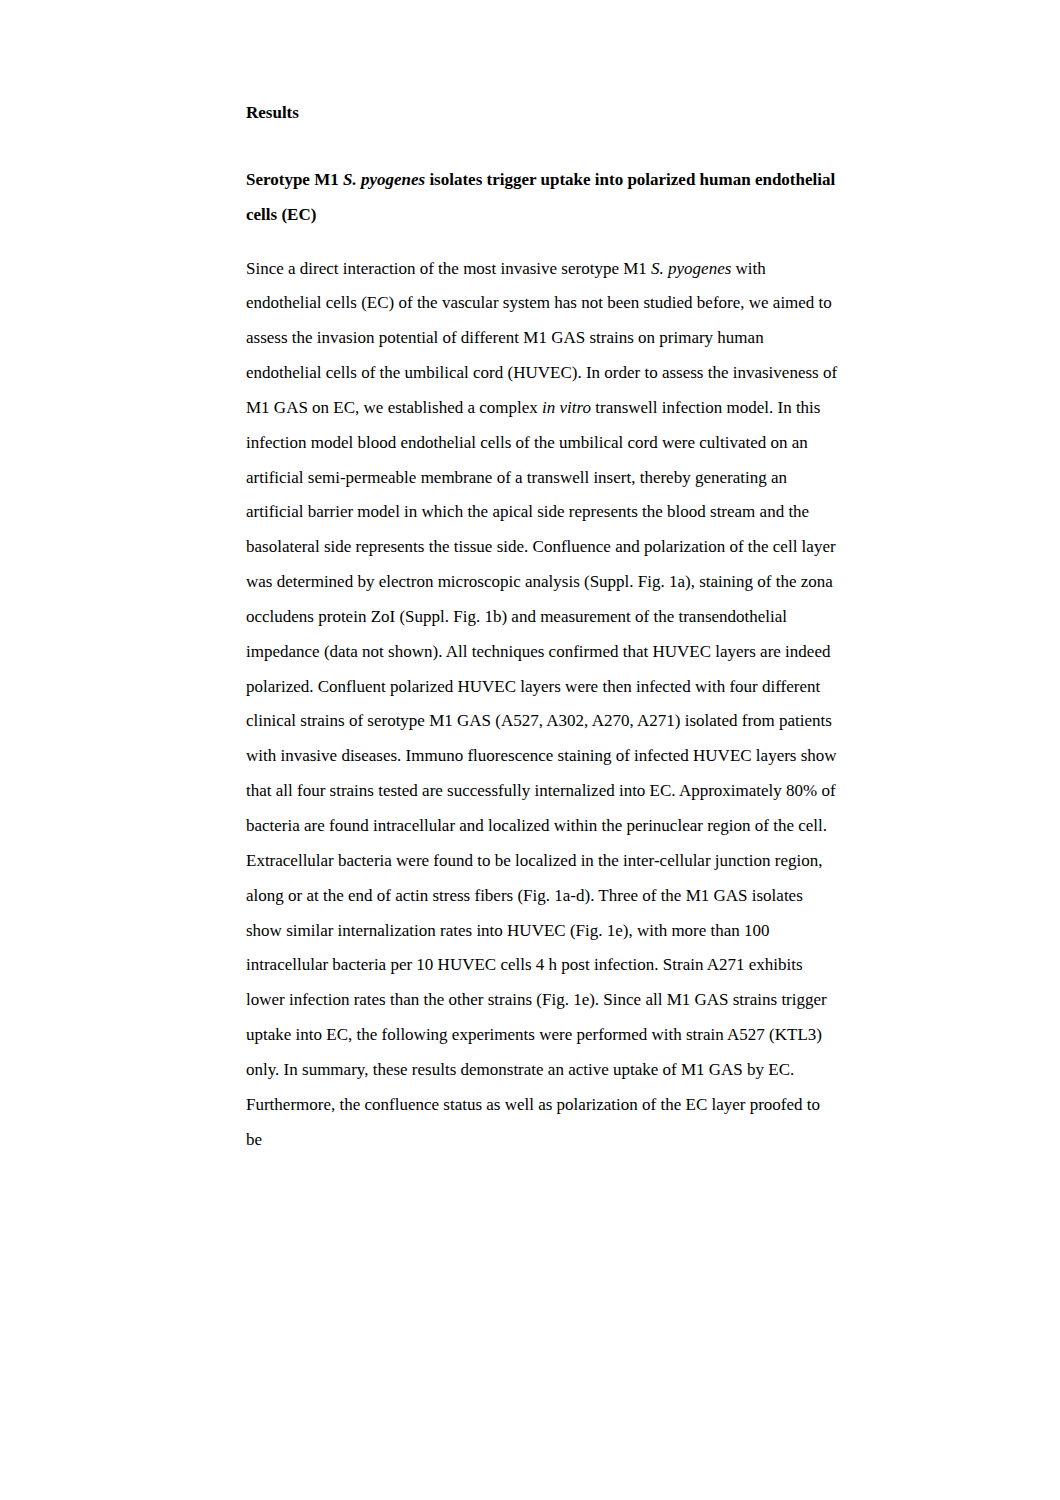Results
Serotype M1 S. pyogenes isolates trigger uptake into polarized human endothelial cells (EC)
Since a direct interaction of the most invasive serotype M1 S. pyogenes with endothelial cells (EC) of the vascular system has not been studied before, we aimed to assess the invasion potential of different M1 GAS strains on primary human endothelial cells of the umbilical cord (HUVEC). In order to assess the invasiveness of M1 GAS on EC, we established a complex in vitro transwell infection model. In this infection model blood endothelial cells of the umbilical cord were cultivated on an artificial semi-permeable membrane of a transwell insert, thereby generating an artificial barrier model in which the apical side represents the blood stream and the basolateral side represents the tissue side. Confluence and polarization of the cell layer was determined by electron microscopic analysis (Suppl. Fig. 1a), staining of the zona occludens protein ZoI (Suppl. Fig. 1b) and measurement of the transendothelial impedance (data not shown). All techniques confirmed that HUVEC layers are indeed polarized. Confluent polarized HUVEC layers were then infected with four different clinical strains of serotype M1 GAS (A527, A302, A270, A271) isolated from patients with invasive diseases. Immuno fluorescence staining of infected HUVEC layers show that all four strains tested are successfully internalized into EC. Approximately 80% of bacteria are found intracellular and localized within the perinuclear region of the cell. Extracellular bacteria were found to be localized in the inter-cellular junction region, along or at the end of actin stress fibers (Fig. 1a-d). Three of the M1 GAS isolates show similar internalization rates into HUVEC (Fig. 1e), with more than 100 intracellular bacteria per 10 HUVEC cells 4 h post infection. Strain A271 exhibits lower infection rates than the other strains (Fig. 1e). Since all M1 GAS strains trigger uptake into EC, the following experiments were performed with strain A527 (KTL3) only. In summary, these results demonstrate an active uptake of M1 GAS by EC. Furthermore, the confluence status as well as polarization of the EC layer proofed to be